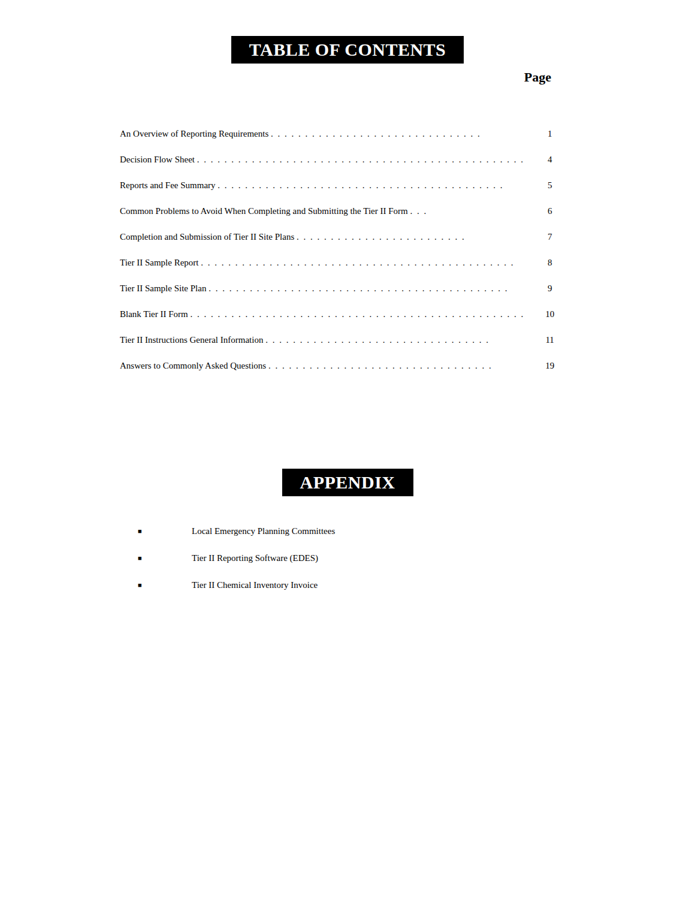TABLE OF CONTENTS
Page
| An Overview of Reporting Requirements . . . . . . . . . . . . . . . . . . . . . . . . . . . . . . . | 1 |
| Decision Flow Sheet . . . . . . . . . . . . . . . . . . . . . . . . . . . . . . . . . . . . . . . . . . . . . . . . | 4 |
| Reports and Fee Summary . . . . . . . . . . . . . . . . . . . . . . . . . . . . . . . . . . . . . . . . . . | 5 |
| Common Problems to Avoid When Completing and Submitting the Tier II Form . . . | 6 |
| Completion and Submission of Tier II Site Plans . . . . . . . . . . . . . . . . . . . . . . . . . | 7 |
| Tier II Sample Report . . . . . . . . . . . . . . . . . . . . . . . . . . . . . . . . . . . . . . . . . . . . . . | 8 |
| Tier II Sample Site Plan . . . . . . . . . . . . . . . . . . . . . . . . . . . . . . . . . . . . . . . . . . . . | 9 |
| Blank Tier II Form . . . . . . . . . . . . . . . . . . . . . . . . . . . . . . . . . . . . . . . . . . . . . . . . . | 10 |
| Tier II Instructions General Information . . . . . . . . . . . . . . . . . . . . . . . . . . . . . . . . . | 11 |
| Answers to Commonly Asked Questions . . . . . . . . . . . . . . . . . . . . . . . . . . . . . . . . . | 19 |
APPENDIX
Local Emergency Planning Committees
Tier II Reporting Software (EDES)
Tier II Chemical Inventory Invoice